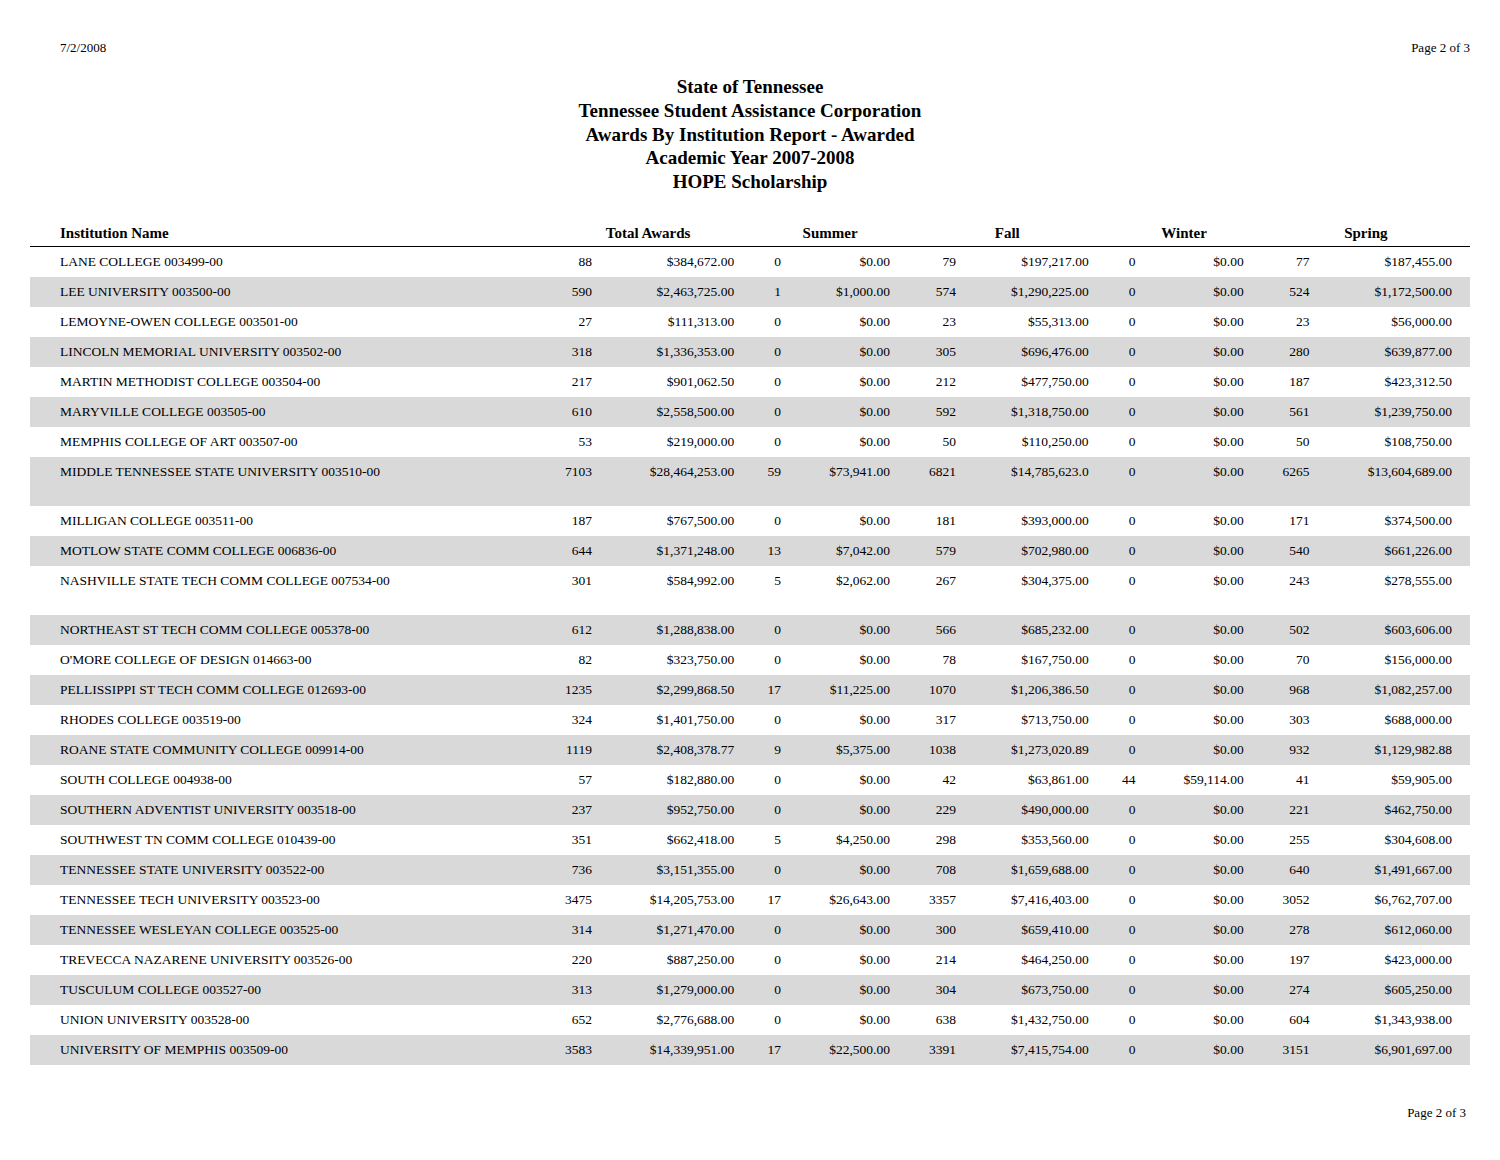7/2/2008
Page 2 of 3
State of Tennessee
Tennessee Student Assistance Corporation
Awards By Institution Report - Awarded
Academic Year 2007-2008
HOPE Scholarship
| Institution Name | Total Awards | Summer | Fall | Winter | Spring |
| --- | --- | --- | --- | --- | --- |
| LANE COLLEGE 003499-00 | 88 | $384,672.00 | 0 | $0.00 | 79 | $197,217.00 | 0 | $0.00 | 77 | $187,455.00 |
| LEE UNIVERSITY 003500-00 | 590 | $2,463,725.00 | 1 | $1,000.00 | 574 | $1,290,225.00 | 0 | $0.00 | 524 | $1,172,500.00 |
| LEMOYNE-OWEN COLLEGE 003501-00 | 27 | $111,313.00 | 0 | $0.00 | 23 | $55,313.00 | 0 | $0.00 | 23 | $56,000.00 |
| LINCOLN MEMORIAL UNIVERSITY 003502-00 | 318 | $1,336,353.00 | 0 | $0.00 | 305 | $696,476.00 | 0 | $0.00 | 280 | $639,877.00 |
| MARTIN METHODIST COLLEGE 003504-00 | 217 | $901,062.50 | 0 | $0.00 | 212 | $477,750.00 | 0 | $0.00 | 187 | $423,312.50 |
| MARYVILLE COLLEGE 003505-00 | 610 | $2,558,500.00 | 0 | $0.00 | 592 | $1,318,750.00 | 0 | $0.00 | 561 | $1,239,750.00 |
| MEMPHIS COLLEGE OF ART 003507-00 | 53 | $219,000.00 | 0 | $0.00 | 50 | $110,250.00 | 0 | $0.00 | 50 | $108,750.00 |
| MIDDLE TENNESSEE STATE UNIVERSITY 003510-00 | 7103 | $28,464,253.00 | 59 | $73,941.00 | 6821 | $14,785,623.0 | 0 | $0.00 | 6265 | $13,604,689.00 |
| MILLIGAN COLLEGE 003511-00 | 187 | $767,500.00 | 0 | $0.00 | 181 | $393,000.00 | 0 | $0.00 | 171 | $374,500.00 |
| MOTLOW STATE COMM COLLEGE 006836-00 | 644 | $1,371,248.00 | 13 | $7,042.00 | 579 | $702,980.00 | 0 | $0.00 | 540 | $661,226.00 |
| NASHVILLE STATE TECH COMM COLLEGE 007534-00 | 301 | $584,992.00 | 5 | $2,062.00 | 267 | $304,375.00 | 0 | $0.00 | 243 | $278,555.00 |
| NORTHEAST ST TECH COMM COLLEGE 005378-00 | 612 | $1,288,838.00 | 0 | $0.00 | 566 | $685,232.00 | 0 | $0.00 | 502 | $603,606.00 |
| O'MORE COLLEGE OF DESIGN 014663-00 | 82 | $323,750.00 | 0 | $0.00 | 78 | $167,750.00 | 0 | $0.00 | 70 | $156,000.00 |
| PELLISSIPPI ST TECH COMM COLLEGE 012693-00 | 1235 | $2,299,868.50 | 17 | $11,225.00 | 1070 | $1,206,386.50 | 0 | $0.00 | 968 | $1,082,257.00 |
| RHODES COLLEGE 003519-00 | 324 | $1,401,750.00 | 0 | $0.00 | 317 | $713,750.00 | 0 | $0.00 | 303 | $688,000.00 |
| ROANE STATE COMMUNITY COLLEGE 009914-00 | 1119 | $2,408,378.77 | 9 | $5,375.00 | 1038 | $1,273,020.89 | 0 | $0.00 | 932 | $1,129,982.88 |
| SOUTH COLLEGE 004938-00 | 57 | $182,880.00 | 0 | $0.00 | 42 | $63,861.00 | 44 | $59,114.00 | 41 | $59,905.00 |
| SOUTHERN ADVENTIST UNIVERSITY 003518-00 | 237 | $952,750.00 | 0 | $0.00 | 229 | $490,000.00 | 0 | $0.00 | 221 | $462,750.00 |
| SOUTHWEST TN COMM COLLEGE 010439-00 | 351 | $662,418.00 | 5 | $4,250.00 | 298 | $353,560.00 | 0 | $0.00 | 255 | $304,608.00 |
| TENNESSEE STATE UNIVERSITY 003522-00 | 736 | $3,151,355.00 | 0 | $0.00 | 708 | $1,659,688.00 | 0 | $0.00 | 640 | $1,491,667.00 |
| TENNESSEE TECH UNIVERSITY 003523-00 | 3475 | $14,205,753.00 | 17 | $26,643.00 | 3357 | $7,416,403.00 | 0 | $0.00 | 3052 | $6,762,707.00 |
| TENNESSEE WESLEYAN COLLEGE 003525-00 | 314 | $1,271,470.00 | 0 | $0.00 | 300 | $659,410.00 | 0 | $0.00 | 278 | $612,060.00 |
| TREVECCA NAZARENE UNIVERSITY 003526-00 | 220 | $887,250.00 | 0 | $0.00 | 214 | $464,250.00 | 0 | $0.00 | 197 | $423,000.00 |
| TUSCULUM COLLEGE 003527-00 | 313 | $1,279,000.00 | 0 | $0.00 | 304 | $673,750.00 | 0 | $0.00 | 274 | $605,250.00 |
| UNION UNIVERSITY 003528-00 | 652 | $2,776,688.00 | 0 | $0.00 | 638 | $1,432,750.00 | 0 | $0.00 | 604 | $1,343,938.00 |
| UNIVERSITY OF MEMPHIS 003509-00 | 3583 | $14,339,951.00 | 17 | $22,500.00 | 3391 | $7,415,754.00 | 0 | $0.00 | 3151 | $6,901,697.00 |
Page 2 of 3